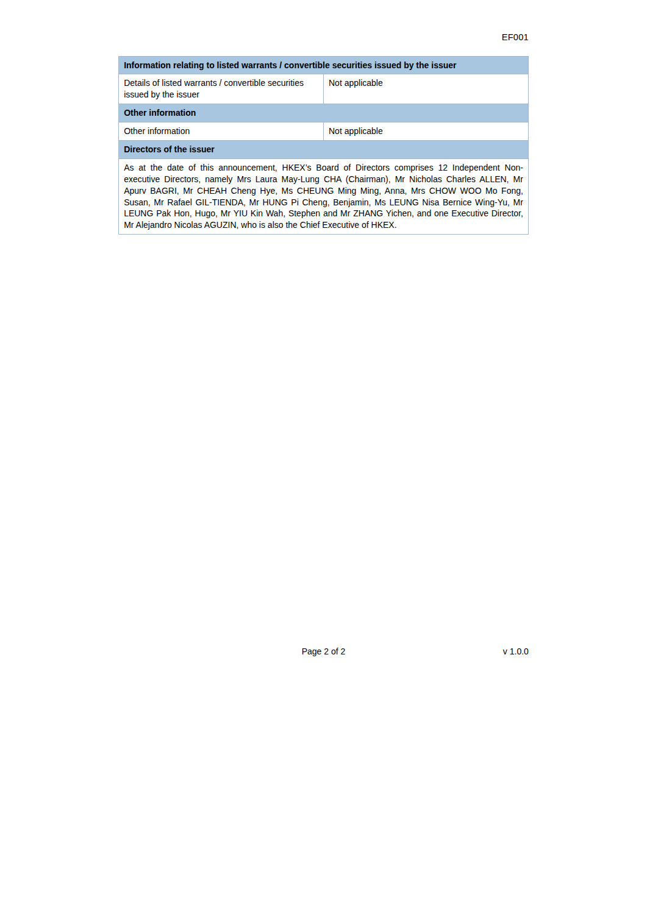EF001
| Information relating to listed warrants / convertible securities issued by the issuer |
| Details of listed warrants / convertible securities issued by the issuer | Not applicable |
| Other information |
| Other information | Not applicable |
| Directors of the issuer |
| As at the date of this announcement, HKEX’s Board of Directors comprises 12 Independent Non-executive Directors, namely Mrs Laura May-Lung CHA (Chairman), Mr Nicholas Charles ALLEN, Mr Apurv BAGRI, Mr CHEAH Cheng Hye, Ms CHEUNG Ming Ming, Anna, Mrs CHOW WOO Mo Fong, Susan, Mr Rafael GIL-TIENDA, Mr HUNG Pi Cheng, Benjamin, Ms LEUNG Nisa Bernice Wing-Yu, Mr LEUNG Pak Hon, Hugo, Mr YIU Kin Wah, Stephen and Mr ZHANG Yichen, and one Executive Director, Mr Alejandro Nicolas AGUZIN, who is also the Chief Executive of HKEX. |
Page 2 of 2
v 1.0.0